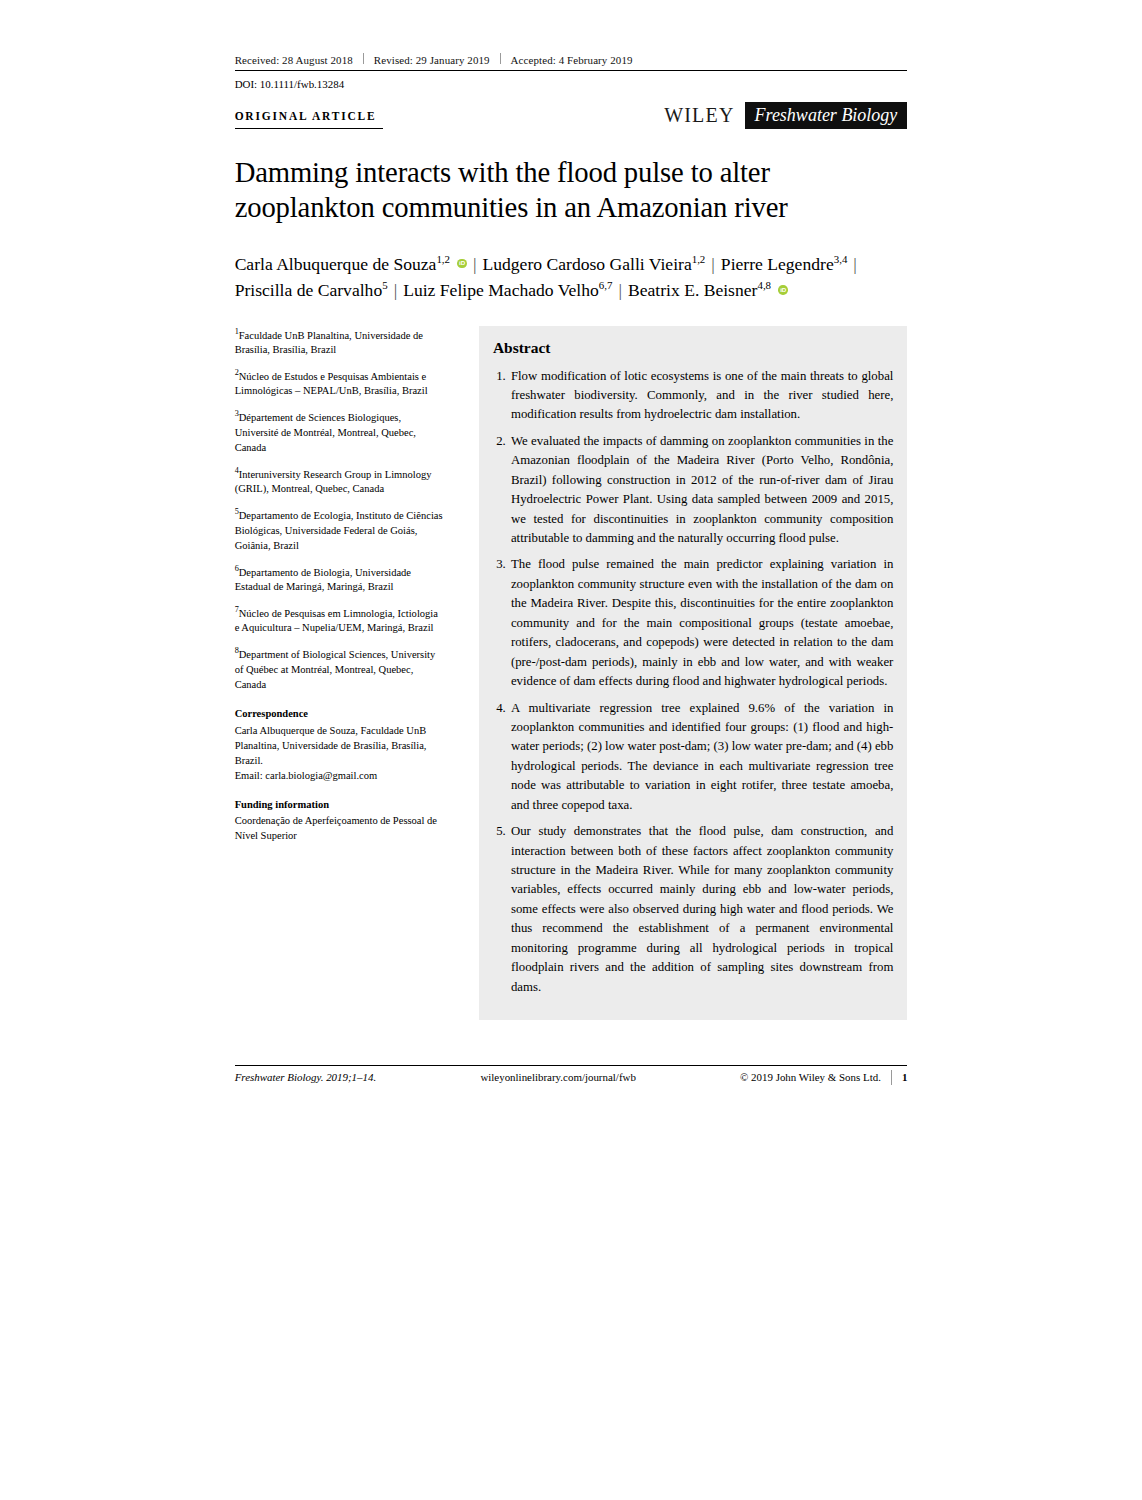Received: 28 August 2018 Revised: 29 January 2019 Accepted: 4 February 2019
DOI: 10.1111/fwb.13284
Original Article
WILEY Freshwater Biology
Damming interacts with the flood pulse to alter zooplankton communities in an Amazonian river
Carla Albuquerque de Souza1,2 |Ludgero Cardoso Galli Vieira1,2|Pierre Legendre3,4|
Priscilla de Carvalho5|Luiz Felipe Machado Velho6,7|Beatrix E. Beisner4,8
1Faculdade UnB Planaltina, Universidade de Brasília, Brasília, Brazil
2Núcleo de Estudos e Pesquisas Ambientais e Limnológicas – NEPAL/UnB, Brasília, Brazil
3Département de Sciences Biologiques, Université de Montréal, Montreal, Quebec, Canada
4Interuniversity Research Group in Limnology (GRIL), Montreal, Quebec, Canada
5Departamento de Ecologia, Instituto de Ciências Biológicas, Universidade Federal de Goiás, Goiânia, Brazil
6Departamento de Biologia, Universidade Estadual de Maringá, Maringá, Brazil
7Núcleo de Pesquisas em Limnologia, Ictiologia e Aquicultura – Nupelia/UEM, Maringá, Brazil
8Department of Biological Sciences, University of Québec at Montréal, Montreal, Quebec, Canada
Correspondence
Carla Albuquerque de Souza, Faculdade UnB Planaltina, Universidade de Brasília, Brasília, Brazil.
Email: carla.biologia@gmail.com
Funding information
Coordenação de Aperfeiçoamento de Pessoal de Nível Superior
Abstract
Flow modification of lotic ecosystems is one of the main threats to global freshwater biodiversity. Commonly, and in the river studied here, modification results from hydroelectric dam installation.
We evaluated the impacts of damming on zooplankton communities in the Amazonian floodplain of the Madeira River (Porto Velho, Rondônia, Brazil) following construction in 2012 of the run-of-river dam of Jirau Hydroelectric Power Plant. Using data sampled between 2009 and 2015, we tested for discontinuities in zooplankton community composition attributable to damming and the naturally occurring flood pulse.
The flood pulse remained the main predictor explaining variation in zooplankton community structure even with the installation of the dam on the Madeira River. Despite this, discontinuities for the entire zooplankton community and for the main compositional groups (testate amoebae, rotifers, cladocerans, and copepods) were detected in relation to the dam (pre-/post-dam periods), mainly in ebb and low water, and with weaker evidence of dam effects during flood and highwater hydrological periods.
A multivariate regression tree explained 9.6% of the variation in zooplankton communities and identified four groups: (1) flood and high-water periods; (2) low water post-dam; (3) low water pre-dam; and (4) ebb hydrological periods. The deviance in each multivariate regression tree node was attributable to variation in eight rotifer, three testate amoeba, and three copepod taxa.
Our study demonstrates that the flood pulse, dam construction, and interaction between both of these factors affect zooplankton community structure in the Madeira River. While for many zooplankton community variables, effects occurred mainly during ebb and low-water periods, some effects were also observed during high water and flood periods. We thus recommend the establishment of a permanent environmental monitoring programme during all hydrological periods in tropical floodplain rivers and the addition of sampling sites downstream from dams.
Freshwater Biology. 2019;1–14.
wileyonlinelibrary.com/journal/fwb
© 2019 John Wiley & Sons Ltd. 1